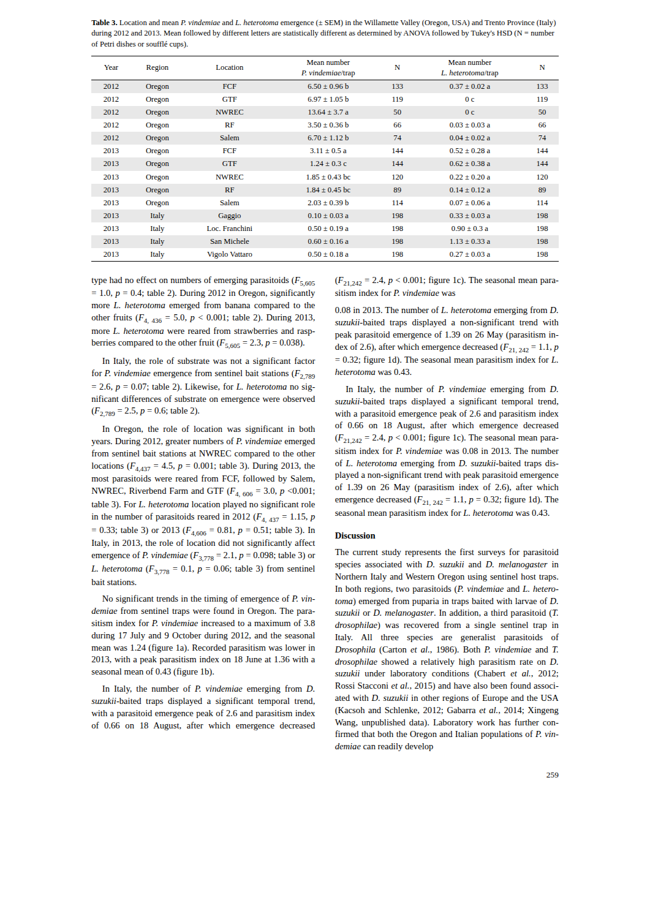Table 3. Location and mean P. vindemiae and L. heterotoma emergence (± SEM) in the Willamette Valley (Oregon, USA) and Trento Province (Italy) during 2012 and 2013. Mean followed by different letters are statistically different as determined by ANOVA followed by Tukey's HSD (N = number of Petri dishes or soufflé cups).
| Year | Region | Location | Mean number P. vindemiae /trap | N | Mean number L. heterotoma /trap | N |
| --- | --- | --- | --- | --- | --- | --- |
| 2012 | Oregon | FCF | 6.50 ± 0.96 b | 133 | 0.37 ± 0.02 a | 133 |
| 2012 | Oregon | GTF | 6.97 ± 1.05 b | 119 | 0 c | 119 |
| 2012 | Oregon | NWREC | 13.64 ± 3.7 a | 50 | 0 c | 50 |
| 2012 | Oregon | RF | 3.50 ± 0.36 b | 66 | 0.03 ± 0.03 a | 66 |
| 2012 | Oregon | Salem | 6.70 ± 1.12 b | 74 | 0.04 ± 0.02 a | 74 |
| 2013 | Oregon | FCF | 3.11 ± 0.5 a | 144 | 0.52 ± 0.28 a | 144 |
| 2013 | Oregon | GTF | 1.24 ± 0.3 c | 144 | 0.62 ± 0.38 a | 144 |
| 2013 | Oregon | NWREC | 1.85 ± 0.43 bc | 120 | 0.22 ± 0.20 a | 120 |
| 2013 | Oregon | RF | 1.84 ± 0.45 bc | 89 | 0.14 ± 0.12 a | 89 |
| 2013 | Oregon | Salem | 2.03 ± 0.39 b | 114 | 0.07 ± 0.06 a | 114 |
| 2013 | Italy | Gaggio | 0.10 ± 0.03 a | 198 | 0.33 ± 0.03 a | 198 |
| 2013 | Italy | Loc. Franchini | 0.50 ± 0.19 a | 198 | 0.90 ± 0.3 a | 198 |
| 2013 | Italy | San Michele | 0.60 ± 0.16 a | 198 | 1.13 ± 0.33 a | 198 |
| 2013 | Italy | Vigolo Vattaro | 0.50 ± 0.18 a | 198 | 0.27 ± 0.03 a | 198 |
type had no effect on numbers of emerging parasitoids (F5,605 = 1.0, p = 0.4; table 2). During 2012 in Oregon, significantly more L. heterotoma emerged from banana compared to the other fruits (F4, 436 = 5.0, p < 0.001; table 2). During 2013, more L. heterotoma were reared from strawberries and raspberries compared to the other fruit (F5,605 = 2.3, p = 0.038).
In Italy, the role of substrate was not a significant factor for P. vindemiae emergence from sentinel bait stations (F2,789 = 2.6, p = 0.07; table 2). Likewise, for L. heterotoma no significant differences of substrate on emergence were observed (F2,789 = 2.5, p = 0.6; table 2).
In Oregon, the role of location was significant in both years. During 2012, greater numbers of P. vindemiae emerged from sentinel bait stations at NWREC compared to the other locations (F4,437 = 4.5, p = 0.001; table 3). During 2013, the most parasitoids were reared from FCF, followed by Salem, NWREC, Riverbend Farm and GTF (F4, 606 = 3.0, p <0.001; table 3). For L. heterotoma location played no significant role in the number of parasitoids reared in 2012 (F4, 437 = 1.15, p = 0.33; table 3) or 2013 (F4,606 = 0.81, p = 0.51; table 3). In Italy, in 2013, the role of location did not significantly affect emergence of P. vindemiae (F3,778 = 2.1, p = 0.098; table 3) or L. heterotoma (F3,778 = 0.1, p = 0.06; table 3) from sentinel bait stations.
No significant trends in the timing of emergence of P. vindemiae from sentinel traps were found in Oregon. The parasitism index for P. vindemiae increased to a maximum of 3.8 during 17 July and 9 October during 2012, and the seasonal mean was 1.24 (figure 1a). Recorded parasitism was lower in 2013, with a peak parasitism index on 18 June at 1.36 with a seasonal mean of 0.43 (figure 1b).
In Italy, the number of P. vindemiae emerging from D. suzukii-baited traps displayed a significant temporal trend, with a parasitoid emergence peak of 2.6 and parasitism index of 0.66 on 18 August, after which emergence decreased (F21,242 = 2.4, p < 0.001; figure 1c). The seasonal mean parasitism index for P. vindemiae was
0.08 in 2013. The number of L. heterotoma emerging from D. suzukii-baited traps displayed a non-significant trend with peak parasitoid emergence of 1.39 on 26 May (parasitism index of 2.6), after which emergence decreased (F21, 242 = 1.1, p = 0.32; figure 1d). The seasonal mean parasitism index for L. heterotoma was 0.43.
In Italy, the number of P. vindemiae emerging from D. suzukii-baited traps displayed a significant temporal trend, with a parasitoid emergence peak of 2.6 and parasitism index of 0.66 on 18 August, after which emergence decreased (F21,242 = 2.4, p < 0.001; figure 1c). The seasonal mean parasitism index for P. vindemiae was 0.08 in 2013. The number of L. heterotoma emerging from D. suzukii-baited traps displayed a non-significant trend with peak parasitoid emergence of 1.39 on 26 May (parasitism index of 2.6), after which emergence decreased (F21, 242 = 1.1, p = 0.32; figure 1d). The seasonal mean parasitism index for L. heterotoma was 0.43.
Discussion
The current study represents the first surveys for parasitoid species associated with D. suzukii and D. melanogaster in Northern Italy and Western Oregon using sentinel host traps. In both regions, two parasitoids (P. vindemiae and L. heterotoma) emerged from puparia in traps baited with larvae of D. suzukii or D. melanogaster. In addition, a third parasitoid (T. drosophilae) was recovered from a single sentinel trap in Italy. All three species are generalist parasitoids of Drosophila (Carton et al., 1986). Both P. vindemiae and T. drosophilae showed a relatively high parasitism rate on D. suzukii under laboratory conditions (Chabert et al., 2012; Rossi Stacconi et al., 2015) and have also been found associated with D. suzukii in other regions of Europe and the USA (Kacsoh and Schlenke, 2012; Gabarra et al., 2014; Xingeng Wang, unpublished data). Laboratory work has further confirmed that both the Oregon and Italian populations of P. vindemiae can readily develop
259